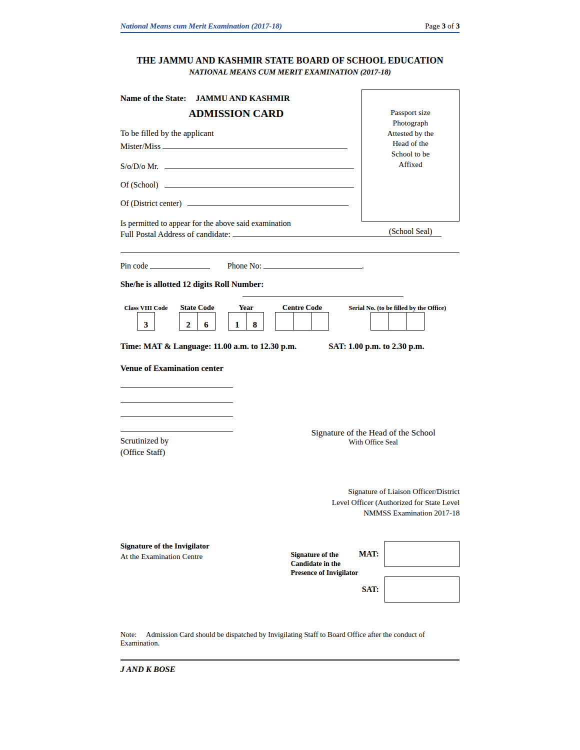National Means cum Merit Examination (2017-18)
Page 3 of 3
THE JAMMU AND KASHMIR STATE BOARD OF SCHOOL EDUCATION
NATIONAL MEANS CUM MERIT EXAMINATION (2017-18)
Passport size
Photograph
Attested by the
Head of the
School to be
Affixed
(School Seal)
Name of the State:JAMMU AND KASHMIR
ADMISSION CARD
To be filled by the applicant
Mister/Miss
S/o/D/o Mr.
Of (School)
Of (District center)
Is permitted to appear for the above said examination
Full Postal Address of candidate:
Pin code Phone No: .
She/he is allotted 12 digits Roll Number:
| Class VIII Code | State Code | Year | Centre Code | Serial No. (to be filled by the Office) |
| / 3 / | / 2 / 6 / | / 1 / 8 / | | |
Time: MAT & Language: 11.00 a.m. to 12.30 p.m.SAT: 1.00 p.m. to 2.30 p.m.
Venue of Examination center
Scrutinized by
(Office Staff)
Signature of the Head of the School
With Office Seal
Signature of Liaison Officer/District
Level Officer (Authorized for State Level
NMMSS Examination 2017-18
Signature of the Invigilator
At the Examination Centre
Signature of the
Candidate in the
Presence of Invigilator
MAT:
SAT:
Note: Admission Card should be dispatched by Invigilating Staff to Board Office after the conduct of Examination.
J AND K BOSE